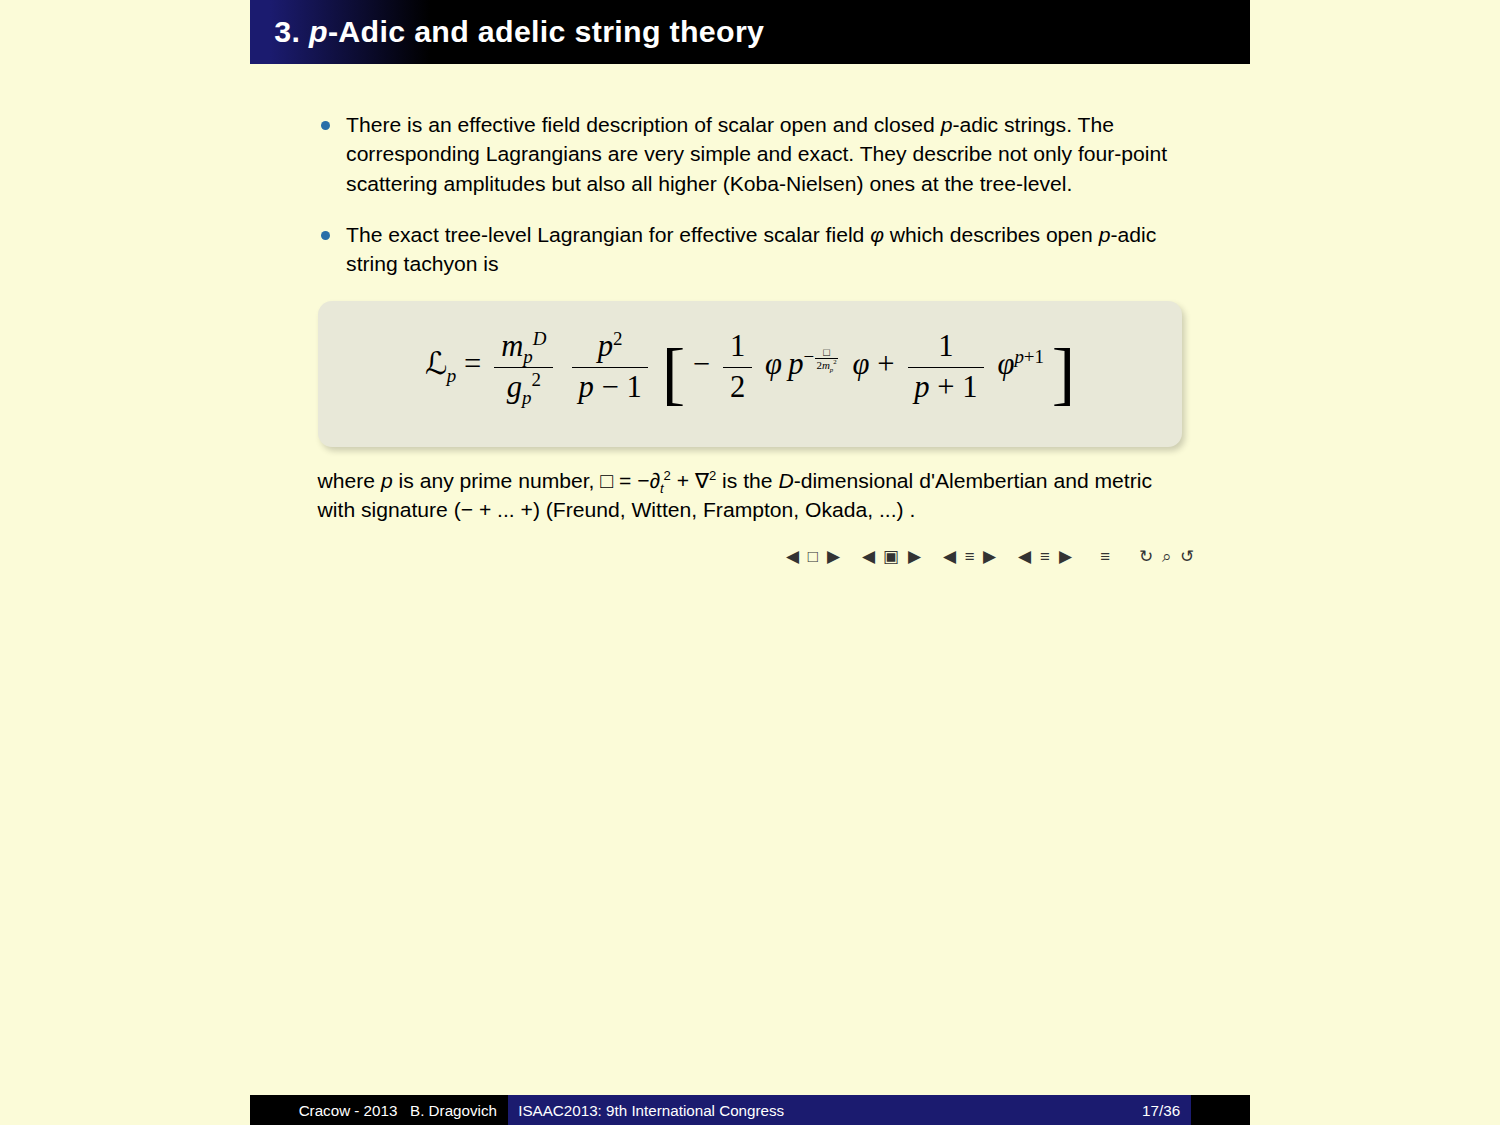3. p-Adic and adelic string theory
There is an effective field description of scalar open and closed p-adic strings. The corresponding Lagrangians are very simple and exact. They describe not only four-point scattering amplitudes but also all higher (Koba-Nielsen) ones at the tree-level.
The exact tree-level Lagrangian for effective scalar field φ which describes open p-adic string tachyon is
ℒp = mpD gp2 p2 p − 1 [ − 12 φ p−□2mp2  φ + 1 p + 1 φp+1 ]
where p is any prime number, □ = −∂t2 + ∇2 is the D-dimensional d'Alembertian and metric with signature (− + ... +) (Freund, Witten, Frampton, Okada, ...) .
◀ □ ▶ ◀ ▣ ▶ ◀ ≡ ▶ ◀ ≡ ▶ ≡ ↻ ⌕ ↺
Cracow - 2013 B. Dragovich
ISAAC2013: 9th International Congress 17/36